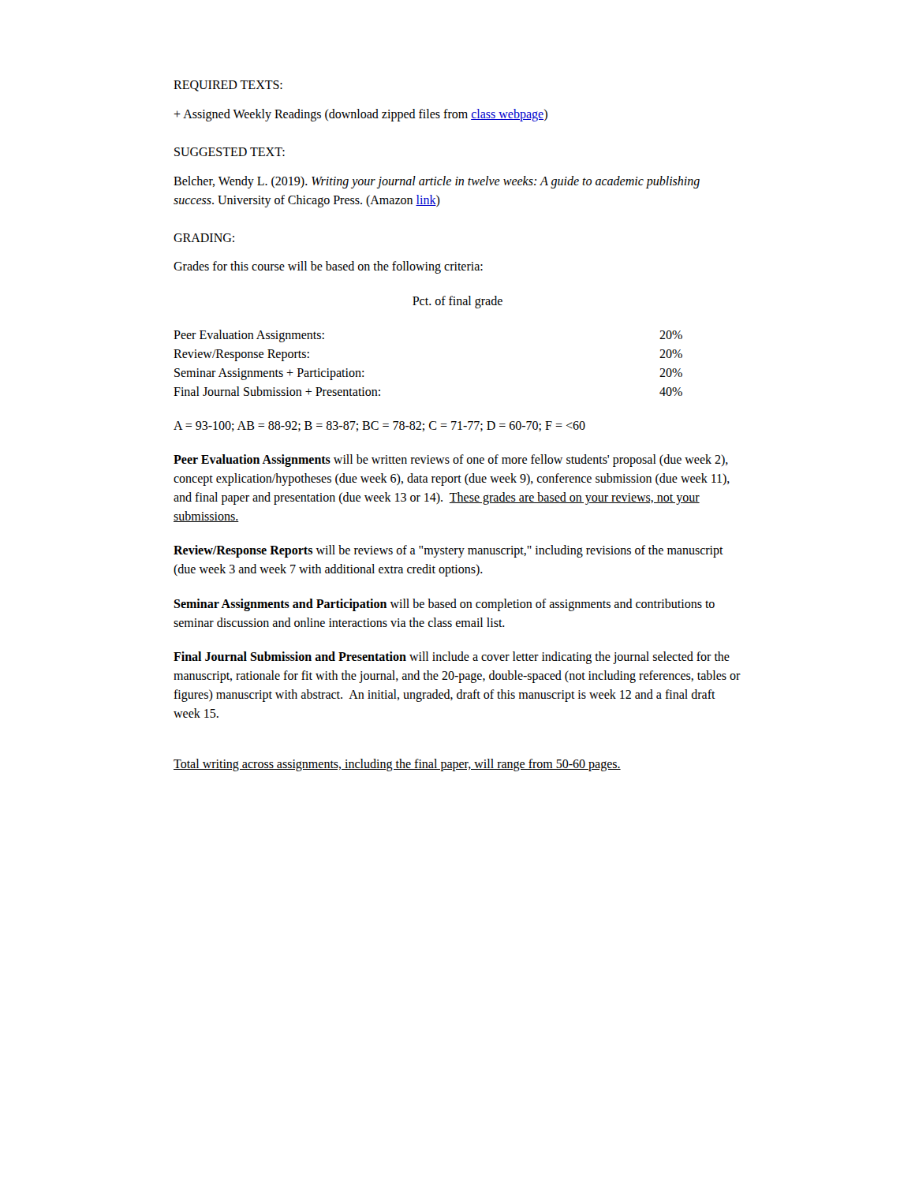REQUIRED TEXTS:
+ Assigned Weekly Readings (download zipped files from class webpage)
SUGGESTED TEXT:
Belcher, Wendy L. (2019). Writing your journal article in twelve weeks: A guide to academic publishing success. University of Chicago Press. (Amazon link)
GRADING:
Grades for this course will be based on the following criteria:
Pct. of final grade
| Peer Evaluation Assignments: | 20% |
| Review/Response Reports: | 20% |
| Seminar Assignments + Participation: | 20% |
| Final Journal Submission + Presentation: | 40% |
A = 93-100; AB = 88-92; B = 83-87; BC = 78-82; C = 71-77; D = 60-70; F = <60
Peer Evaluation Assignments will be written reviews of one of more fellow students' proposal (due week 2), concept explication/hypotheses (due week 6), data report (due week 9), conference submission (due week 11), and final paper and presentation (due week 13 or 14). These grades are based on your reviews, not your submissions.
Review/Response Reports will be reviews of a "mystery manuscript," including revisions of the manuscript (due week 3 and week 7 with additional extra credit options).
Seminar Assignments and Participation will be based on completion of assignments and contributions to seminar discussion and online interactions via the class email list.
Final Journal Submission and Presentation will include a cover letter indicating the journal selected for the manuscript, rationale for fit with the journal, and the 20-page, double-spaced (not including references, tables or figures) manuscript with abstract. An initial, ungraded, draft of this manuscript is week 12 and a final draft week 15.
Total writing across assignments, including the final paper, will range from 50-60 pages.